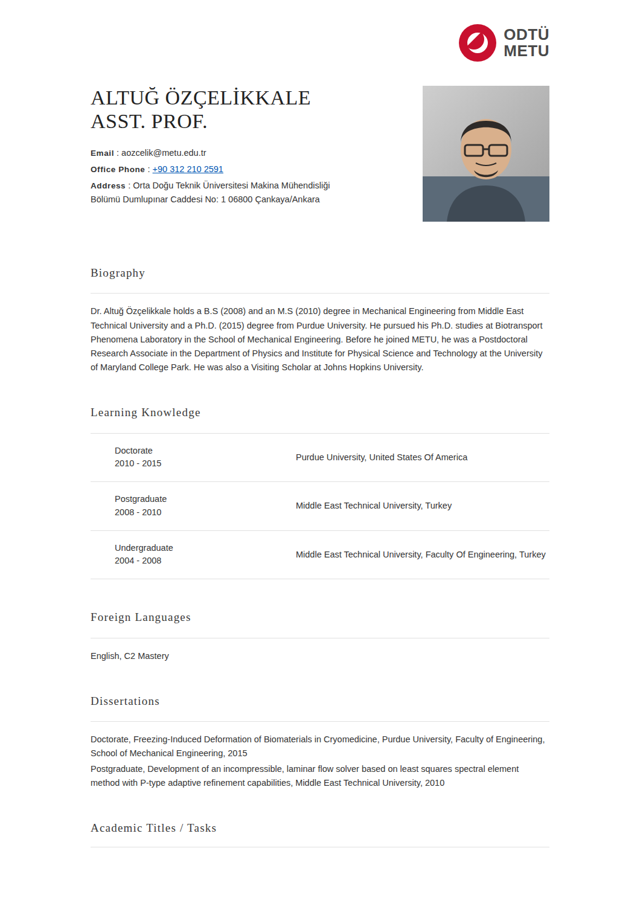ODTÜ
METU
ALTUĞ ÖZÇELİKKALE
ASST. PROF.
Email : aozcelik@metu.edu.tr
Office Phone : +90 312 210 2591
Address : Orta Doğu Teknik Üniversitesi Makina Mühendisliği
Bölümü Dumlupınar Caddesi No: 1 06800 Çankaya/Ankara
Biography
Dr. Altuğ Özçelikkale holds a B.S (2008) and an M.S (2010) degree in Mechanical Engineering from Middle East Technical University and a Ph.D. (2015) degree from Purdue University. He pursued his Ph.D. studies at Biotransport Phenomena Laboratory in the School of Mechanical Engineering. Before he joined METU, he was a Postdoctoral Research Associate in the Department of Physics and Institute for Physical Science and Technology at the University of Maryland College Park. He was also a Visiting Scholar at Johns Hopkins University.
Learning Knowledge
| Doctorate 2010 - 2015 | Purdue University, United States Of America |
| Postgraduate 2008 - 2010 | Middle East Technical University, Turkey |
| Undergraduate 2004 - 2008 | Middle East Technical University, Faculty Of Engineering, Turkey |
Foreign Languages
English, C2 Mastery
Dissertations
Doctorate, Freezing-Induced Deformation of Biomaterials in Cryomedicine, Purdue University, Faculty of Engineering, School of Mechanical Engineering, 2015
Postgraduate, Development of an incompressible, laminar flow solver based on least squares spectral element method with P-type adaptive refinement capabilities, Middle East Technical University, 2010
Academic Titles / Tasks